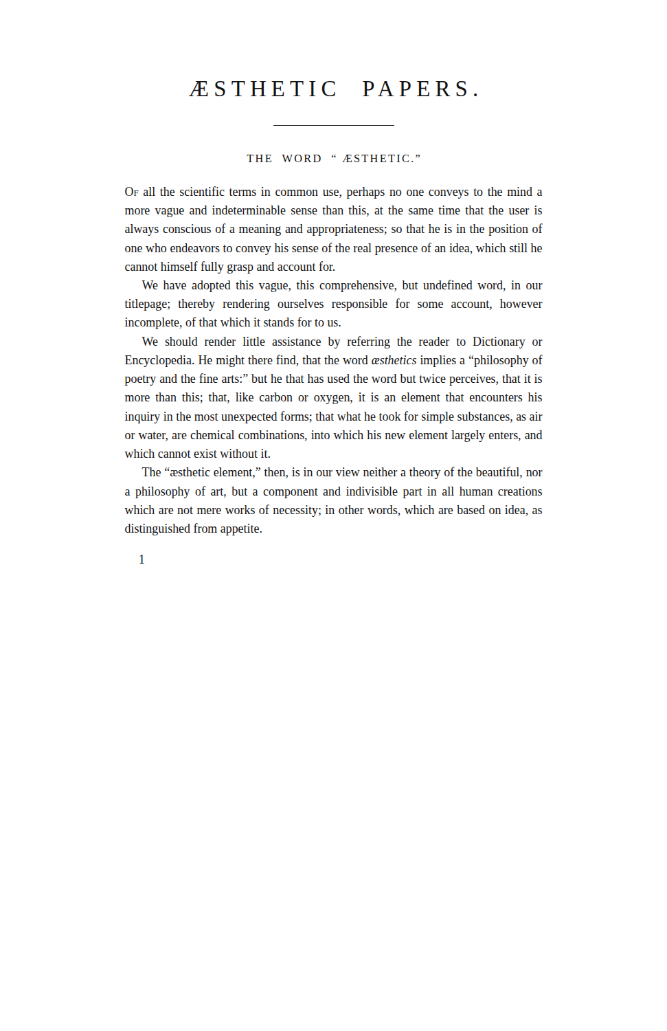ÆSTHETIC PAPERS.
THE WORD “ ÆSTHETIC.”
Of all the scientific terms in common use, perhaps no one conveys to the mind a more vague and indeterminable sense than this, at the same time that the user is always conscious of a meaning and appropriateness; so that he is in the posi­tion of one who endeavors to convey his sense of the real presence of an idea, which still he cannot himself fully grasp and account for.
We have adopted this vague, this comprehensive, but undefined word, in our titlepage; thereby rendering ourselves responsible for some account, however incomplete, of that which it stands for to us.
We should render little assistance by referring the reader to Dictionary or Encyclopedia. He might there find, that the word æsthetics implies a “philosophy of poetry and the fine arts:” but he that has used the word but twice perceives, that it is more than this; that, like carbon or oxygen, it is an element that encounters his inquiry in the most unexpected forms; that what he took for simple substances, as air or water, are chemical combinations, into which his new ele­ment largely enters, and which cannot exist without it.
The “æsthetic element,” then, is in our view neither a theory of the beautiful, nor a philosophy of art, but a com­ponent and indivisible part in all human creations which are not mere works of necessity; in other words, which are based on idea, as distinguished from appetite.
1